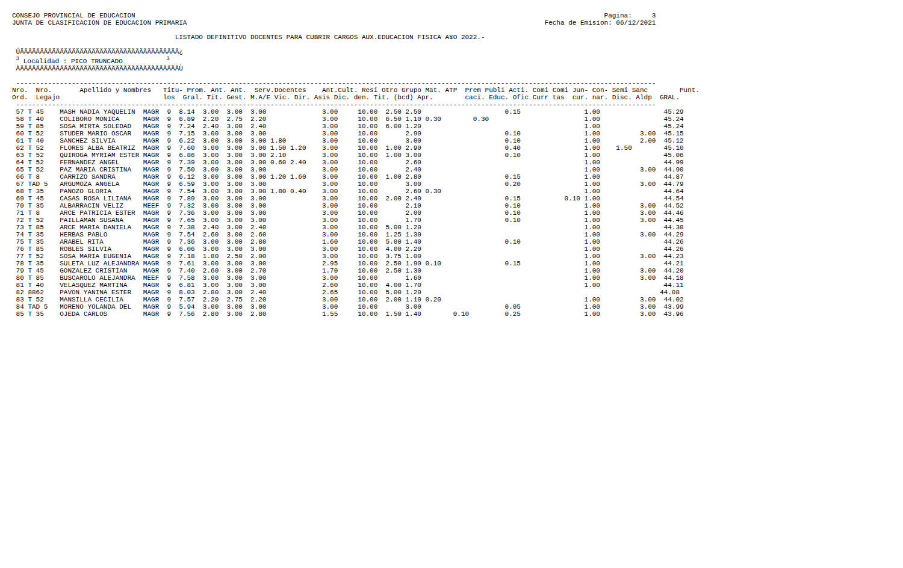CONSEJO PROVINCIAL DE EDUCACION                                                                                                                      Pagina:     3
JUNTA DE CLASIFICACION DE EDUCACION PRIMARIA                                                                                          Fecha de Emision: 06/12/2021

                                         LISTADO DEFINITIVO DOCENTES PARA CUBRIR CARGOS AUX.EDUCACION FISICA A¥O 2022.-

 ÚÄÄÄÄÄÄÄÄÄÄÄÄÄÄÄÄÄÄÄÄÄÄÄÄÄÄÄÄÄÄÄÄÄÄÄÄÄÄÄÄ¿
 3 Localidad : PICO TRUNCADO           3
 ÀÄÄÄÄÄÄÄÄÄÄÄÄÄÄÄÄÄÄÄÄÄÄÄÄÄÄÄÄÄÄÄÄÄÄÄÄÄÄÄÄÙ

 -----------------------------------------------------------------------------------------------------------------------------------------------------------------
Nro.  Nro.       Apellido y Nombres   Titu- Prom. Ant. Ant.  Serv.Docentes    Ant.Cult. Resi Otro Grupo Mat. ATP  Prem Publi Acti. Comi Comi Jun- Con- Semi Sanc        Punt.
Ord.  Legajo                          los  Gral. Tit. Gest. M.A/E Vic. Dir. Asis Dic. den. Tit. (bcd) Apr.        caci. Educ. Ofic Curr tas  cur. nar. Disc. Aldp  GRAL.
 -----------------------------------------------------------------------------------------------------------------------------------------------------------------
 57 T 45    MASH NADIA YAQUELIN  MAGR  9  8.14  3.00  3.00  3.00              3.00     10.00  2.50 2.50                     0.15                1.00                45.29
 58 T 40    COLIBORO MONICA      MAGR  9  6.89  2.20  2.75  2.20              3.00     10.00  6.50 1.10 0.30        0.30                        1.00                45.24
 59 T 85    SOSA MIRTA SOLEDAD   MAGR  9  7.24  2.40  3.00  2.40              3.00     10.00  6.00 1.20                                         1.00                45.24
 60 T 52    STUDER MARIO OSCAR   MAGR  9  7.15  3.00  3.00  3.00              3.00     10.00       2.90                     0.10                1.00          3.00  45.15
 61 T 40    SANCHEZ SILVIA       MAGR  9  6.22  3.00  3.00  3.00 1.80         3.00     10.00       3.00                     0.10                1.00          2.00  45.12
 62 T 52    FLORES ALBA BEATRIZ  MAGR  9  7.60  3.00  3.00  3.00 1.50 1.20    3.00     10.00  1.00 2.90                     0.40                1.00    1.50        45.10
 63 T 52    QUIROGA MYRIAM ESTER MAGR  9  6.86  3.00  3.00  3.00 2.10         3.00     10.00  1.00 3.00                     0.10                1.00                45.06
 64 T 52    FERNANDEZ ANGEL      MAGR  9  7.39  3.00  3.00  3.00 0.60 2.40    3.00     10.00       2.60                                         1.00                44.99
 65 T 52    PAZ MARIA CRISTINA   MAGR  9  7.50  3.00  3.00  3.00              3.00     10.00       2.40                                         1.00          3.00  44.90
 66 T 8     CARRIZO SANDRA       MAGR  9  6.12  3.00  3.00  3.00 1.20 1.60    3.00     10.00  1.00 2.80                     0.15                1.00                44.87
 67 TAD 5   ARGUMOZA ANGELA      MAGR  9  6.59  3.00  3.00  3.00              3.00     10.00       3.00                     0.20                1.00          3.00  44.79
 68 T 35    PANOZO GLORIA        MAGR  9  7.54  3.00  3.00  3.00 1.80 0.40    3.00     10.00       2.60 0.30                                    1.00                44.64
 69 T 45    CASAS ROSA LILIANA   MAGR  9  7.89  3.00  3.00  3.00              3.00     10.00  2.00 2.40                     0.15           0.10 1.00                44.54
 70 T 35    ALBARRACIN VELIZ     MEEF  9  7.32  3.00  3.00  3.00              3.00     10.00       2.10                     0.10                1.00          3.00  44.52
 71 T 8     ARCE PATRICIA ESTER  MAGR  9  7.36  3.00  3.00  3.00              3.00     10.00       2.00                     0.10                1.00          3.00  44.46
 72 T 52    PAILLAMAN SUSANA     MAGR  9  7.65  3.00  3.00  3.00              3.00     10.00       1.70                     0.10                1.00          3.00  44.45
 73 T 85    ARCE MARIA DANIELA   MAGR  9  7.38  2.40  3.00  2.40              3.00     10.00  5.00 1.20                                         1.00                44.38
 74 T 35    HERBAS PABLO         MAGR  9  7.54  2.60  3.00  2.60              3.00     10.00  1.25 1.30                                         1.00          3.00  44.29
 75 T 35    ARABEL RITA          MAGR  9  7.36  3.00  3.00  2.80              1.60     10.00  5.00 1.40                     0.10                1.00                44.26
 76 T 85    ROBLES SILVIA        MAGR  9  6.06  3.00  3.00  3.00              3.00     10.00  4.00 2.20                                         1.00                44.26
 77 T 52    SOSA MARIA EUGENIA   MAGR  9  7.18  1.80  2.50  2.00              3.00     10.00  3.75 1.00                                         1.00          3.00  44.23
 78 T 35    SULETA LUZ ALEJANDRA MAGR  9  7.61  3.00  3.00  3.00              2.95     10.00  2.50 1.90 0.10                0.15                1.00                44.21
 79 T 45    GONZALEZ CRISTIAN    MAGR  9  7.40  2.60  3.00  2.70              1.70     10.00  2.50 1.30                                         1.00          3.00  44.20
 80 T 85    BUSCAROLO ALEJANDRA  MEEF  9  7.58  3.00  3.00  3.00              3.00     10.00       1.60                                         1.00          3.00  44.18
 81 T 40    VELASQUEZ MARTINA    MAGR  9  6.81  3.00  3.00  3.00              2.60     10.00  4.00 1.70                                         1.00                44.11
 82 8862    PAVON YANINA ESTER   MAGR  9  8.03  2.80  3.00  2.40              2.65     10.00  5.00 1.20                                                            44.08
 83 T 52    MANSILLA CECILIA     MAGR  9  7.57  2.20  2.75  2.20              3.00     10.00  2.00 1.10 0.20                                    1.00          3.00  44.02
 84 TAD 5   MORENO YOLANDA DEL   MAGR  9  5.94  3.00  3.00  3.00              3.00     10.00       3.00                     0.05                1.00          3.00  43.99
 85 T 35    OJEDA CARLOS         MAGR  9  7.56  2.80  3.00  2.80              1.55     10.00  1.50 1.40        0.10         0.25                1.00          3.00  43.96